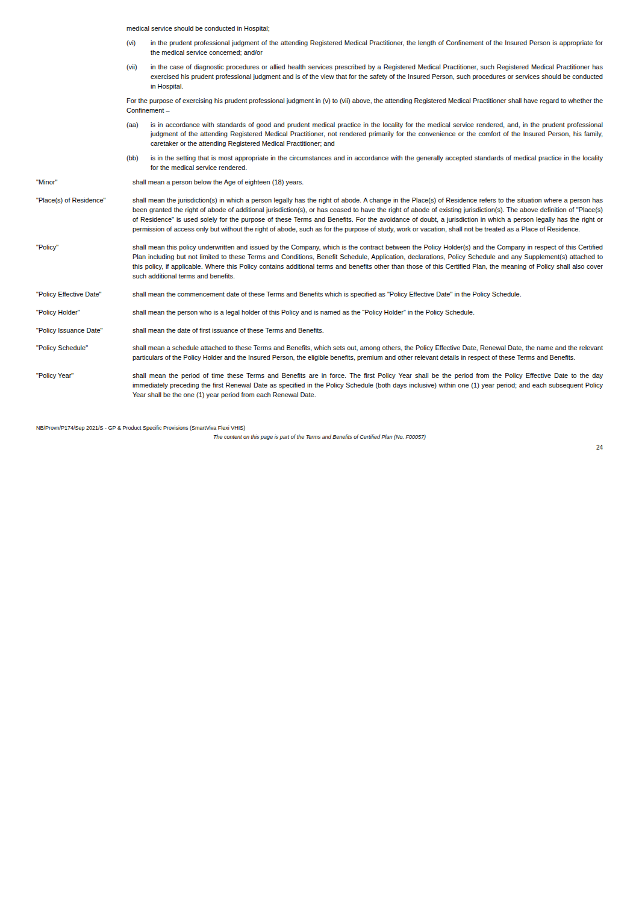medical service should be conducted in Hospital;
(vi)
in the prudent professional judgment of the attending Registered Medical Practitioner, the length of Confinement of the Insured Person is appropriate for the medical service concerned; and/or
(vii)
in the case of diagnostic procedures or allied health services prescribed by a Registered Medical Practitioner, such Registered Medical Practitioner has exercised his prudent professional judgment and is of the view that for the safety of the Insured Person, such procedures or services should be conducted in Hospital.
For the purpose of exercising his prudent professional judgment in (v) to (vii) above, the attending Registered Medical Practitioner shall have regard to whether the Confinement –
(aa)
is in accordance with standards of good and prudent medical practice in the locality for the medical service rendered, and, in the prudent professional judgment of the attending Registered Medical Practitioner, not rendered primarily for the convenience or the comfort of the Insured Person, his family, caretaker or the attending Registered Medical Practitioner; and
(bb)
is in the setting that is most appropriate in the circumstances and in accordance with the generally accepted standards of medical practice in the locality for the medical service rendered.
"Minor"
shall mean a person below the Age of eighteen (18) years.
"Place(s) of Residence"
shall mean the jurisdiction(s) in which a person legally has the right of abode. A change in the Place(s) of Residence refers to the situation where a person has been granted the right of abode of additional jurisdiction(s), or has ceased to have the right of abode of existing jurisdiction(s). The above definition of "Place(s) of Residence" is used solely for the purpose of these Terms and Benefits. For the avoidance of doubt, a jurisdiction in which a person legally has the right or permission of access only but without the right of abode, such as for the purpose of study, work or vacation, shall not be treated as a Place of Residence.
"Policy"
shall mean this policy underwritten and issued by the Company, which is the contract between the Policy Holder(s) and the Company in respect of this Certified Plan including but not limited to these Terms and Conditions, Benefit Schedule, Application, declarations, Policy Schedule and any Supplement(s) attached to this policy, if applicable. Where this Policy contains additional terms and benefits other than those of this Certified Plan, the meaning of Policy shall also cover such additional terms and benefits.
"Policy Effective Date"
shall mean the commencement date of these Terms and Benefits which is specified as "Policy Effective Date" in the Policy Schedule.
"Policy Holder"
shall mean the person who is a legal holder of this Policy and is named as the “Policy Holder” in the Policy Schedule.
"Policy Issuance Date"
shall mean the date of first issuance of these Terms and Benefits.
"Policy Schedule"
shall mean a schedule attached to these Terms and Benefits, which sets out, among others, the Policy Effective Date, Renewal Date, the name and the relevant particulars of the Policy Holder and the Insured Person, the eligible benefits, premium and other relevant details in respect of these Terms and Benefits.
"Policy Year"
shall mean the period of time these Terms and Benefits are in force. The first Policy Year shall be the period from the Policy Effective Date to the day immediately preceding the first Renewal Date as specified in the Policy Schedule (both days inclusive) within one (1) year period; and each subsequent Policy Year shall be the one (1) year period from each Renewal Date.
NB/Provn/P174/Sep 2021/S - GP & Product Specific Provisions (SmartViva Flexi VHIS)
The content on this page is part of the Terms and Benefits of Certified Plan (No. F00057)
24